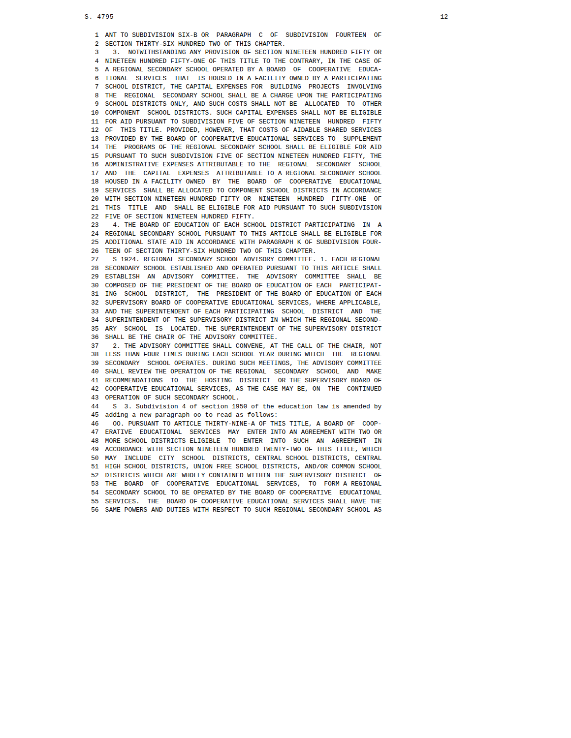S. 4795 12
ANT TO SUBDIVISION SIX-B OR PARAGRAPH C OF SUBDIVISION FOURTEEN OF
SECTION THIRTY-SIX HUNDRED TWO OF THIS CHAPTER.
3. NOTWITHSTANDING ANY PROVISION OF SECTION NINETEEN HUNDRED FIFTY OR
NINETEEN HUNDRED FIFTY-ONE OF THIS TITLE TO THE CONTRARY, IN THE CASE OF
A REGIONAL SECONDARY SCHOOL OPERATED BY A BOARD OF COOPERATIVE EDUCA-
TIONAL SERVICES THAT IS HOUSED IN A FACILITY OWNED BY A PARTICIPATING
SCHOOL DISTRICT, THE CAPITAL EXPENSES FOR BUILDING PROJECTS INVOLVING
THE REGIONAL SECONDARY SCHOOL SHALL BE A CHARGE UPON THE PARTICIPATING
SCHOOL DISTRICTS ONLY, AND SUCH COSTS SHALL NOT BE ALLOCATED TO OTHER
COMPONENT SCHOOL DISTRICTS. SUCH CAPITAL EXPENSES SHALL NOT BE ELIGIBLE
FOR AID PURSUANT TO SUBDIVISION FIVE OF SECTION NINETEEN HUNDRED FIFTY
OF THIS TITLE. PROVIDED, HOWEVER, THAT COSTS OF AIDABLE SHARED SERVICES
PROVIDED BY THE BOARD OF COOPERATIVE EDUCATIONAL SERVICES TO SUPPLEMENT
THE PROGRAMS OF THE REGIONAL SECONDARY SCHOOL SHALL BE ELIGIBLE FOR AID
PURSUANT TO SUCH SUBDIVISION FIVE OF SECTION NINETEEN HUNDRED FIFTY, THE
ADMINISTRATIVE EXPENSES ATTRIBUTABLE TO THE REGIONAL SECONDARY SCHOOL
AND THE CAPITAL EXPENSES ATTRIBUTABLE TO A REGIONAL SECONDARY SCHOOL
HOUSED IN A FACILITY OWNED BY THE BOARD OF COOPERATIVE EDUCATIONAL
SERVICES SHALL BE ALLOCATED TO COMPONENT SCHOOL DISTRICTS IN ACCORDANCE
WITH SECTION NINETEEN HUNDRED FIFTY OR NINETEEN HUNDRED FIFTY-ONE OF
THIS TITLE AND SHALL BE ELIGIBLE FOR AID PURSUANT TO SUCH SUBDIVISION
FIVE OF SECTION NINETEEN HUNDRED FIFTY.
4. THE BOARD OF EDUCATION OF EACH SCHOOL DISTRICT PARTICIPATING IN A
REGIONAL SECONDARY SCHOOL PURSUANT TO THIS ARTICLE SHALL BE ELIGIBLE FOR
ADDITIONAL STATE AID IN ACCORDANCE WITH PARAGRAPH K OF SUBDIVISION FOUR-
TEEN OF SECTION THIRTY-SIX HUNDRED TWO OF THIS CHAPTER.
S 1924. REGIONAL SECONDARY SCHOOL ADVISORY COMMITTEE. 1. EACH REGIONAL
SECONDARY SCHOOL ESTABLISHED AND OPERATED PURSUANT TO THIS ARTICLE SHALL
ESTABLISH AN ADVISORY COMMITTEE. THE ADVISORY COMMITTEE SHALL BE
COMPOSED OF THE PRESIDENT OF THE BOARD OF EDUCATION OF EACH PARTICIPAT-
ING SCHOOL DISTRICT, THE PRESIDENT OF THE BOARD OF EDUCATION OF EACH
SUPERVISORY BOARD OF COOPERATIVE EDUCATIONAL SERVICES, WHERE APPLICABLE,
AND THE SUPERINTENDENT OF EACH PARTICIPATING SCHOOL DISTRICT AND THE
SUPERINTENDENT OF THE SUPERVISORY DISTRICT IN WHICH THE REGIONAL SECOND-
ARY SCHOOL IS LOCATED. THE SUPERINTENDENT OF THE SUPERVISORY DISTRICT
SHALL BE THE CHAIR OF THE ADVISORY COMMITTEE.
2. THE ADVISORY COMMITTEE SHALL CONVENE, AT THE CALL OF THE CHAIR, NOT
LESS THAN FOUR TIMES DURING EACH SCHOOL YEAR DURING WHICH THE REGIONAL
SECONDARY SCHOOL OPERATES. DURING SUCH MEETINGS, THE ADVISORY COMMITTEE
SHALL REVIEW THE OPERATION OF THE REGIONAL SECONDARY SCHOOL AND MAKE
RECOMMENDATIONS TO THE HOSTING DISTRICT OR THE SUPERVISORY BOARD OF
COOPERATIVE EDUCATIONAL SERVICES, AS THE CASE MAY BE, ON THE CONTINUED
OPERATION OF SUCH SECONDARY SCHOOL.
S 3. Subdivision 4 of section 1950 of the education law is amended by
adding a new paragraph oo to read as follows:
OO. PURSUANT TO ARTICLE THIRTY-NINE-A OF THIS TITLE, A BOARD OF COOP-
ERATIVE EDUCATIONAL SERVICES MAY ENTER INTO AN AGREEMENT WITH TWO OR
MORE SCHOOL DISTRICTS ELIGIBLE TO ENTER INTO SUCH AN AGREEMENT IN
ACCORDANCE WITH SECTION NINETEEN HUNDRED TWENTY-TWO OF THIS TITLE, WHICH
MAY INCLUDE CITY SCHOOL DISTRICTS, CENTRAL SCHOOL DISTRICTS, CENTRAL
HIGH SCHOOL DISTRICTS, UNION FREE SCHOOL DISTRICTS, AND/OR COMMON SCHOOL
DISTRICTS WHICH ARE WHOLLY CONTAINED WITHIN THE SUPERVISORY DISTRICT OF
THE BOARD OF COOPERATIVE EDUCATIONAL SERVICES, TO FORM A REGIONAL
SECONDARY SCHOOL TO BE OPERATED BY THE BOARD OF COOPERATIVE EDUCATIONAL
SERVICES. THE BOARD OF COOPERATIVE EDUCATIONAL SERVICES SHALL HAVE THE
SAME POWERS AND DUTIES WITH RESPECT TO SUCH REGIONAL SECONDARY SCHOOL AS